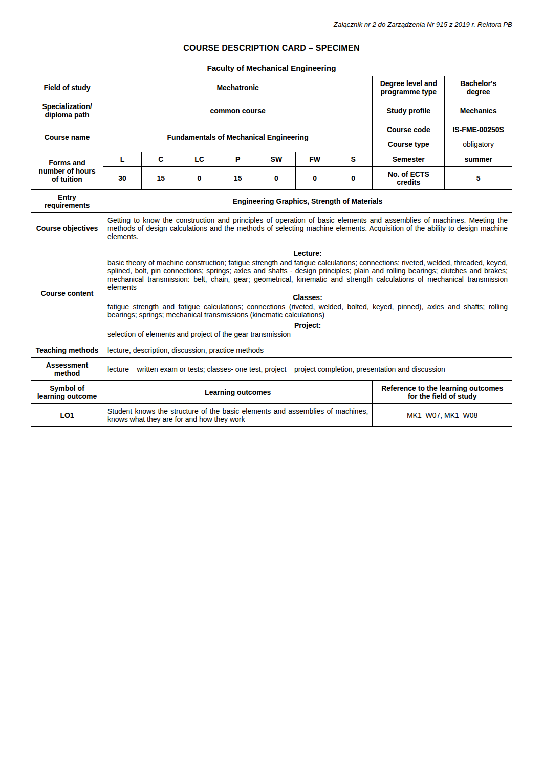Załącznik nr 2 do Zarządzenia Nr 915 z 2019 r. Rektora PB
COURSE DESCRIPTION CARD – SPECIMEN
| Faculty of Mechanical Engineering |
| Field of study | Mechatronic | Degree level and programme type | Bachelor's degree |
| Specialization/ diploma path | common course | Study profile | Mechanics |
| Course name | Fundamentals of Mechanical Engineering | Course code | IS-FME-00250S |
| Course type | obligatory |
| Forms and number of hours of tuition | L | C | LC | P | SW | FW | S | Semester | summer |
| 30 | 15 | 0 | 15 | 0 | 0 | 0 | No. of ECTS credits | 5 |
| Entry requirements | Engineering Graphics, Strength of Materials |
| Course objectives | Getting to know the construction and principles of operation of basic elements and assemblies of machines. Meeting the methods of design calculations and the methods of selecting machine elements. Acquisition of the ability to design machine elements. |
| Course content | Lecture: basic theory of machine construction; fatigue strength and fatigue calculations; connections: riveted, welded, threaded, keyed, splined, bolt, pin connections; springs; axles and shafts - design principles; plain and rolling bearings; clutches and brakes; mechanical transmission: belt, chain, gear; geometrical, kinematic and strength calculations of mechanical transmission elements Classes: fatigue strength and fatigue calculations; connections (riveted, welded, bolted, keyed, pinned), axles and shafts; rolling bearings; springs; mechanical transmissions (kinematic calculations) Project: selection of elements and project of the gear transmission |
| Teaching methods | lecture, description, discussion, practice methods |
| Assessment method | lecture – written exam or tests; classes- one test, project – project completion, presentation and discussion |
| Symbol of learning outcome | Learning outcomes | Reference to the learning outcomes for the field of study |
| LO1 | Student knows the structure of the basic elements and assemblies of machines, knows what they are for and how they work | MK1_W07, MK1_W08 |